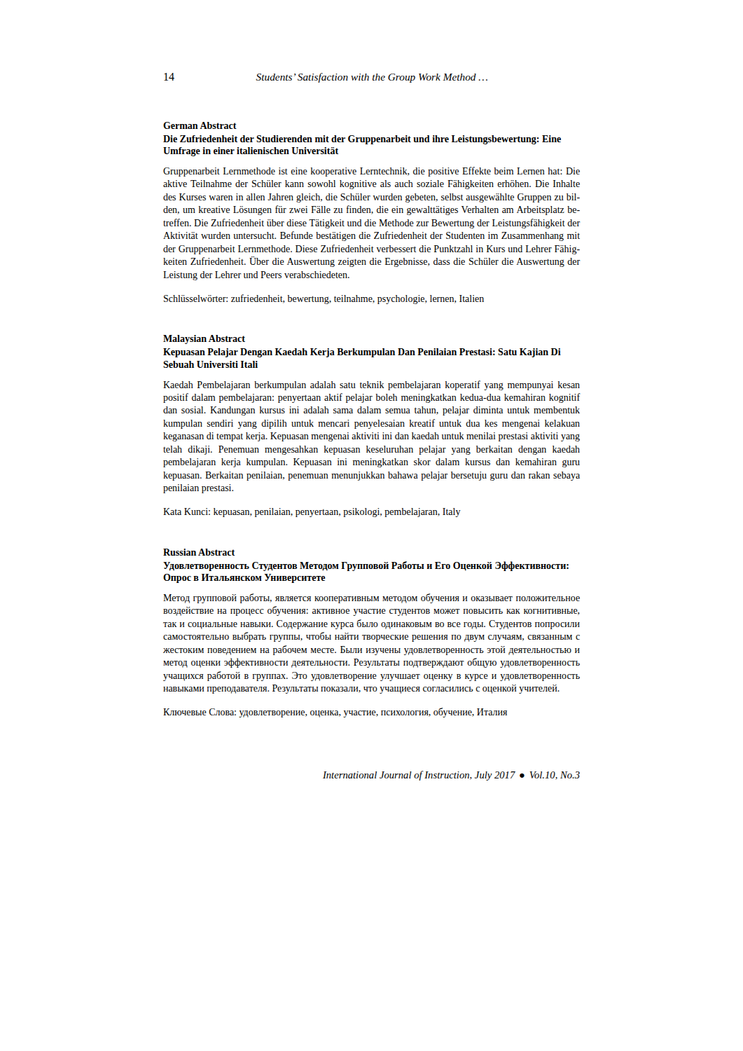14 Students’ Satisfaction with the Group Work Method …
German Abstract
Die Zufriedenheit der Studierenden mit der Gruppenarbeit und ihre Leistungsbewertung: Eine Umfrage in einer italienischen Universität
Gruppenarbeit Lernmethode ist eine kooperative Lerntechnik, die positive Effekte beim Lernen hat: Die aktive Teilnahme der Schüler kann sowohl kognitive als auch soziale Fähigkeiten erhöhen. Die Inhalte des Kurses waren in allen Jahren gleich, die Schüler wurden gebeten, selbst ausgewählte Gruppen zu bilden, um kreative Lösungen für zwei Fälle zu finden, die ein gewalttätiges Verhalten am Arbeitsplatz betreffen. Die Zufriedenheit über diese Tätigkeit und die Methode zur Bewertung der Leistungsfähigkeit der Aktivität wurden untersucht. Befunde bestätigen die Zufriedenheit der Studenten im Zusammenhang mit der Gruppenarbeit Lernmethode. Diese Zufriedenheit verbessert die Punktzahl in Kurs und Lehrer Fähigkeiten Zufriedenheit. Über die Auswertung zeigten die Ergebnisse, dass die Schüler die Auswertung der Leistung der Lehrer und Peers verabschiedeten.
Schlüsselwörter: zufriedenheit, bewertung, teilnahme, psychologie, lernen, Italien
Malaysian Abstract
Kepuasan Pelajar Dengan Kaedah Kerja Berkumpulan Dan Penilaian Prestasi: Satu Kajian Di Sebuah Universiti Itali
Kaedah Pembelajaran berkumpulan adalah satu teknik pembelajaran koperatif yang mempunyai kesan positif dalam pembelajaran: penyertaan aktif pelajar boleh meningkatkan kedua-dua kemahiran kognitif dan sosial. Kandungan kursus ini adalah sama dalam semua tahun, pelajar diminta untuk membentuk kumpulan sendiri yang dipilih untuk mencari penyelesaian kreatif untuk dua kes mengenai kelakuan keganasan di tempat kerja. Kepuasan mengenai aktiviti ini dan kaedah untuk menilai prestasi aktiviti yang telah dikaji. Penemuan mengesahkan kepuasan keseluruhan pelajar yang berkaitan dengan kaedah pembelajaran kerja kumpulan. Kepuasan ini meningkatkan skor dalam kursus dan kemahiran guru kepuasan. Berkaitan penilaian, penemuan menunjukkan bahawa pelajar bersetuju guru dan rakan sebaya penilaian prestasi.
Kata Kunci: kepuasan, penilaian, penyertaan, psikologi, pembelajaran, Italy
Russian Abstract
Удовлетворенность Студентов Методом Групповой Работы и Его Оценкой Эффективности: Опрос в Итальянском Университете
Метод групповой работы, является кооперативным методом обучения и оказывает положительное воздействие на процесс обучения: активное участие студентов может повысить как когнитивные, так и социальные навыки. Содержание курса было одинаковым во все годы. Студентов попросили самостоятельно выбрать группы, чтобы найти творческие решения по двум случаям, связанным с жестоким поведением на рабочем месте. Были изучены удовлетворенность этой деятельностью и метод оценки эффективности деятельности. Результаты подтверждают общую удовлетворенность учащихся работой в группах. Это удовлетворение улучшает оценку в курсе и удовлетворенность навыками преподавателя. Результаты показали, что учащиеся согласились с оценкой учителей.
Ключевые Слова: удовлетворение, оценка, участие, психология, обучение, Италия
International Journal of Instruction, July 2017●Vol.10, No.3